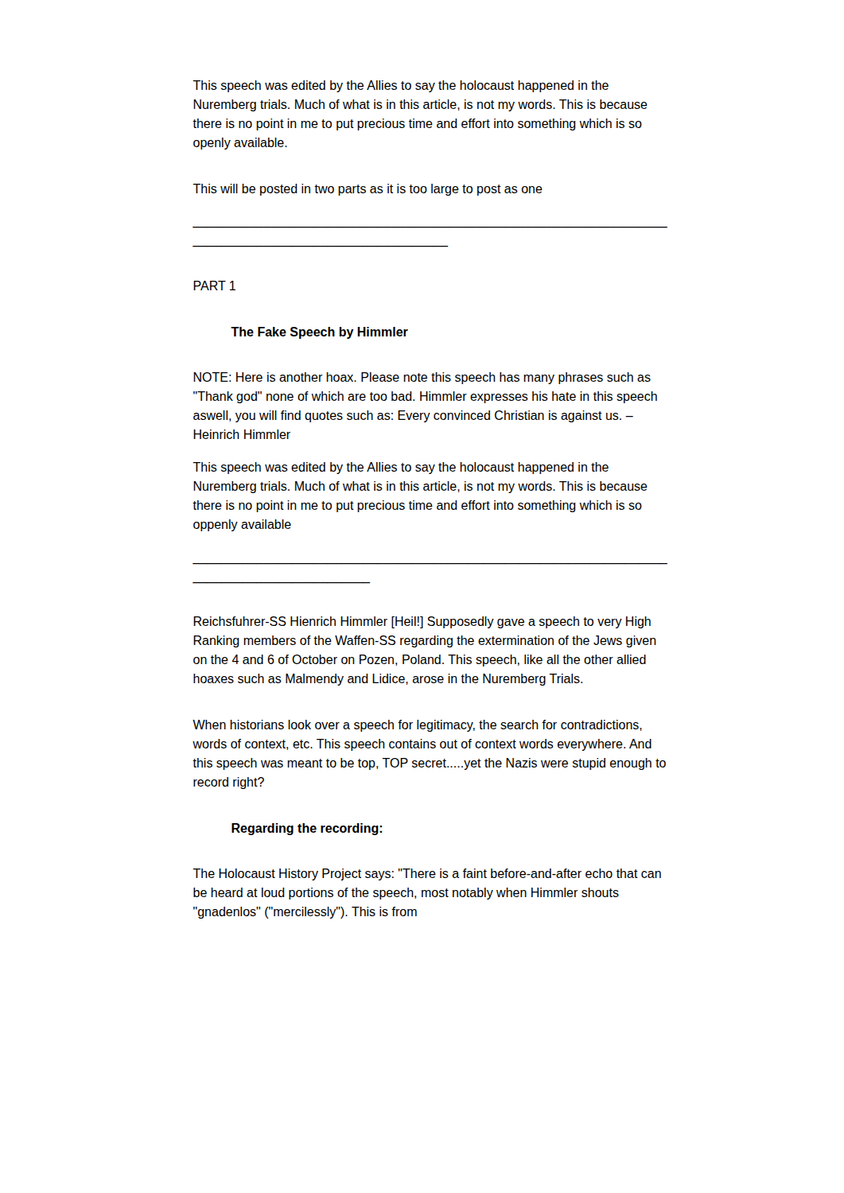This speech was edited by the Allies to say the holocaust happened in the Nuremberg trials. Much of what is in this article, is not my words. This is because there is no point in me to put precious time and effort into something which is so openly available.
This will be posted in two parts as it is too large to post as one
_______________________________________________________________________________________________________
PART 1
The Fake Speech by Himmler
NOTE: Here is another hoax. Please note this speech has many phrases such as "Thank god" none of which are too bad. Himmler expresses his hate in this speech aswell, you will find quotes such as: Every convinced Christian is against us. – Heinrich Himmler
This speech was edited by the Allies to say the holocaust happened in the Nuremberg trials. Much of what is in this article, is not my words. This is because there is no point in me to put precious time and effort into something which is so oppenly available
____________________________________________________________________________________________
Reichsfuhrer-SS Hienrich Himmler [Heil!] Supposedly gave a speech to very High Ranking members of the Waffen-SS regarding the extermination of the Jews given on the 4 and 6 of October on Pozen, Poland. This speech, like all the other allied hoaxes such as Malmendy and Lidice, arose in the Nuremberg Trials.
When historians look over a speech for legitimacy, the search for contradictions, words of context, etc. This speech contains out of context words everywhere. And this speech was meant to be top, TOP secret.....yet the Nazis were stupid enough to record right?
Regarding the recording:
The Holocaust History Project says: "There is a faint before-and-after echo that can be heard at loud portions of the speech, most notably when Himmler shouts "gnadenlos" ("mercilessly"). This is from